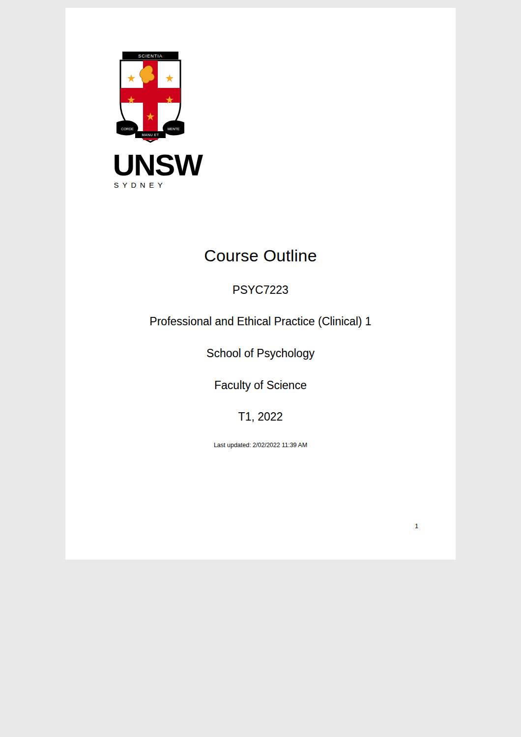UNSW coat of arms with motto Scientia Manu et Mente SCIENTIA CORDE MENTE MANU ET
UNSW SYDNEY
Course Outline
PSYC7223
Professional and Ethical Practice (Clinical) 1
School of Psychology
Faculty of Science
T1, 2022
Last updated: 2/02/2022 11:39 AM
1